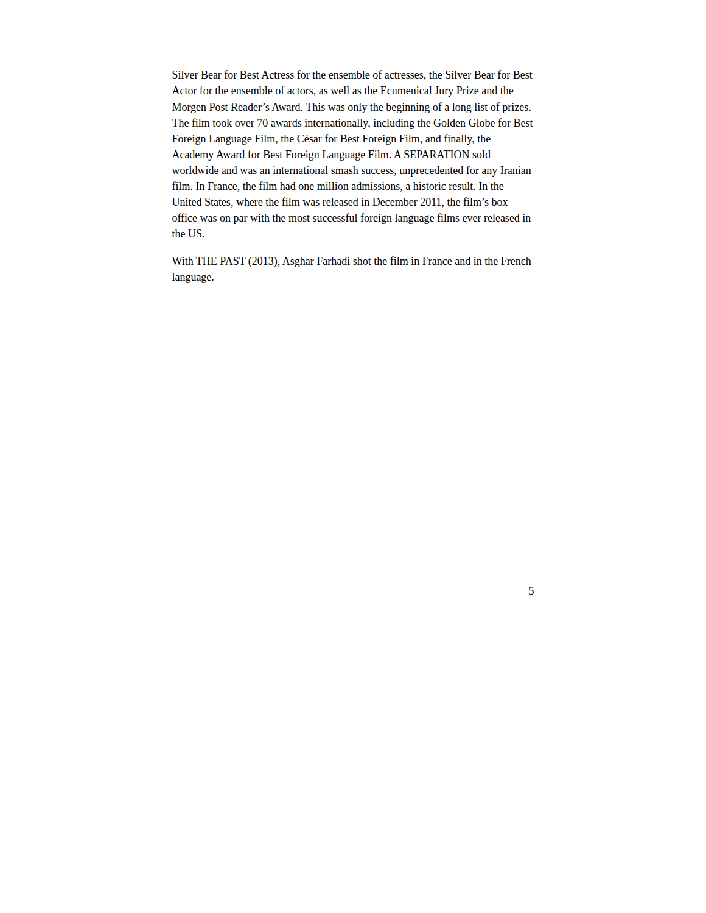Silver Bear for Best Actress for the ensemble of actresses, the Silver Bear for Best Actor for the ensemble of actors, as well as the Ecumenical Jury Prize and the Morgen Post Reader’s Award. This was only the beginning of a long list of prizes. The film took over 70 awards internationally, including the Golden Globe for Best Foreign Language Film, the César for Best Foreign Film, and finally, the Academy Award for Best Foreign Language Film. A SEPARATION sold worldwide and was an international smash success, unprecedented for any Iranian film. In France, the film had one million admissions, a historic result. In the United States, where the film was released in December 2011, the film’s box office was on par with the most successful foreign language films ever released in the US.
With THE PAST (2013), Asghar Farhadi shot the film in France and in the French language.
5